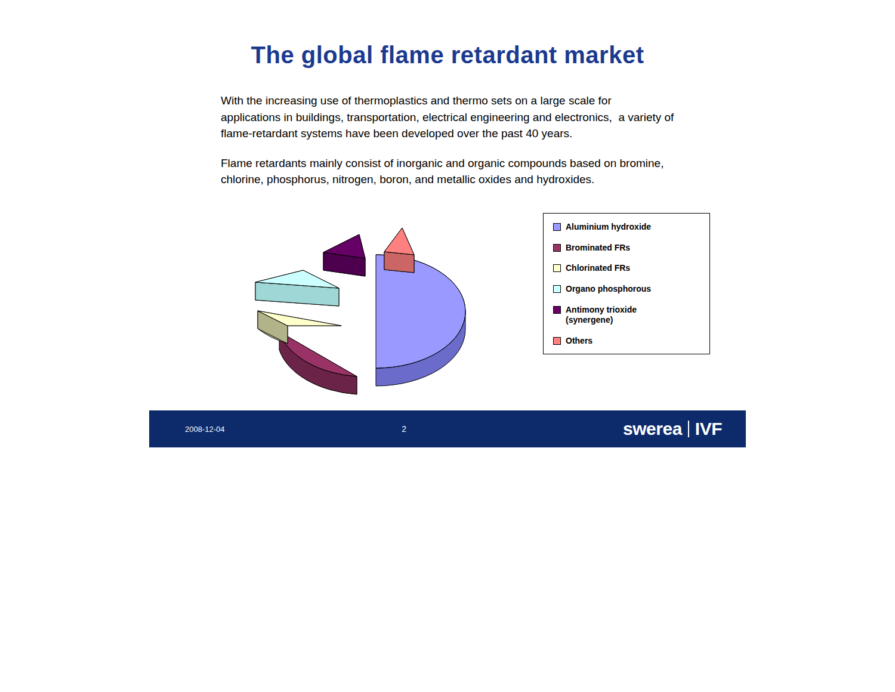The global flame retardant market
With the increasing use of thermoplastics and thermo sets on a large scale for applications in buildings, transportation, electrical engineering and electronics, a variety of flame-retardant systems have been developed over the past 40 years.
Flame retardants mainly consist of inorganic and organic compounds based on bromine, chlorine, phosphorus, nitrogen, boron, and metallic oxides and hydroxides.
Aluminium hydroxide
Brominated FRs
Chlorinated FRs
Organo phosphorous
Antimony trioxide
(synergene)
Others
2008-12-04
2
swerea IVF